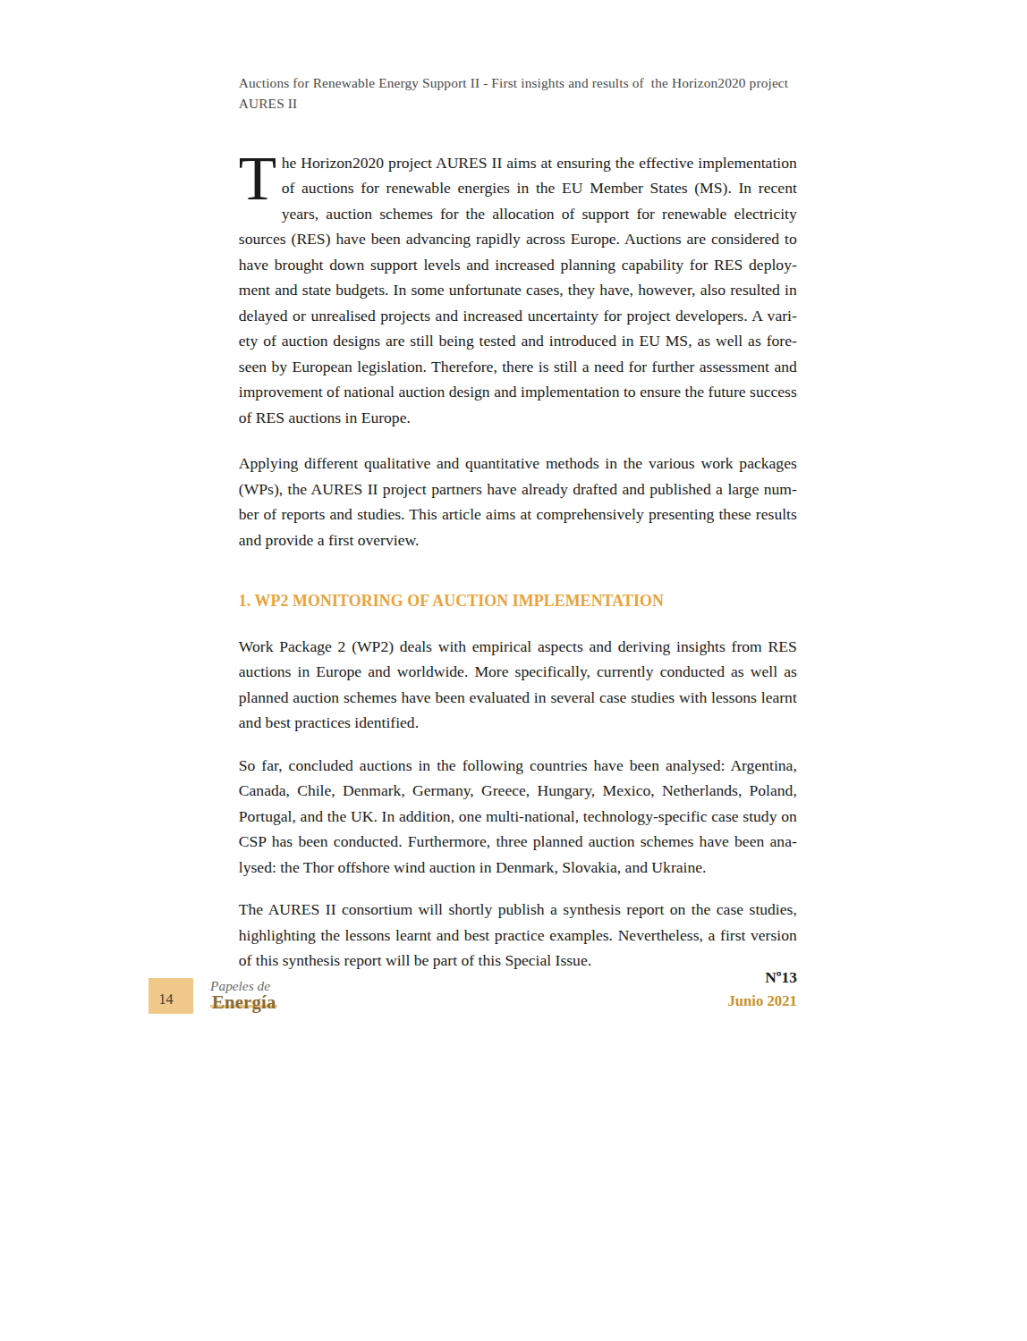Auctions for Renewable Energy Support II - First insights and results of the Horizon2020 project AURES II
The Horizon2020 project AURES II aims at ensuring the effective implementation of auctions for renewable energies in the EU Member States (MS). In recent years, auction schemes for the allocation of support for renewable electricity sources (RES) have been advancing rapidly across Europe. Auctions are considered to have brought down support levels and increased planning capability for RES deployment and state budgets. In some unfortunate cases, they have, however, also resulted in delayed or unrealised projects and increased uncertainty for project developers. A variety of auction designs are still being tested and introduced in EU MS, as well as foreseen by European legislation. Therefore, there is still a need for further assessment and improvement of national auction design and implementation to ensure the future success of RES auctions in Europe.
Applying different qualitative and quantitative methods in the various work packages (WPs), the AURES II project partners have already drafted and published a large number of reports and studies. This article aims at comprehensively presenting these results and provide a first overview.
1. WP2 Monitoring of auction implementation
Work Package 2 (WP2) deals with empirical aspects and deriving insights from RES auctions in Europe and worldwide. More specifically, currently conducted as well as planned auction schemes have been evaluated in several case studies with lessons learnt and best practices identified.
So far, concluded auctions in the following countries have been analysed: Argentina, Canada, Chile, Denmark, Germany, Greece, Hungary, Mexico, Netherlands, Poland, Portugal, and the UK. In addition, one multi-national, technology-specific case study on CSP has been conducted. Furthermore, three planned auction schemes have been analysed: the Thor offshore wind auction in Denmark, Slovakia, and Ukraine.
The AURES II consortium will shortly publish a synthesis report on the case studies, highlighting the lessons learnt and best practice examples. Nevertheless, a first version of this synthesis report will be part of this Special Issue.
14
Papeles de Energía
Nº13 Junio 2021